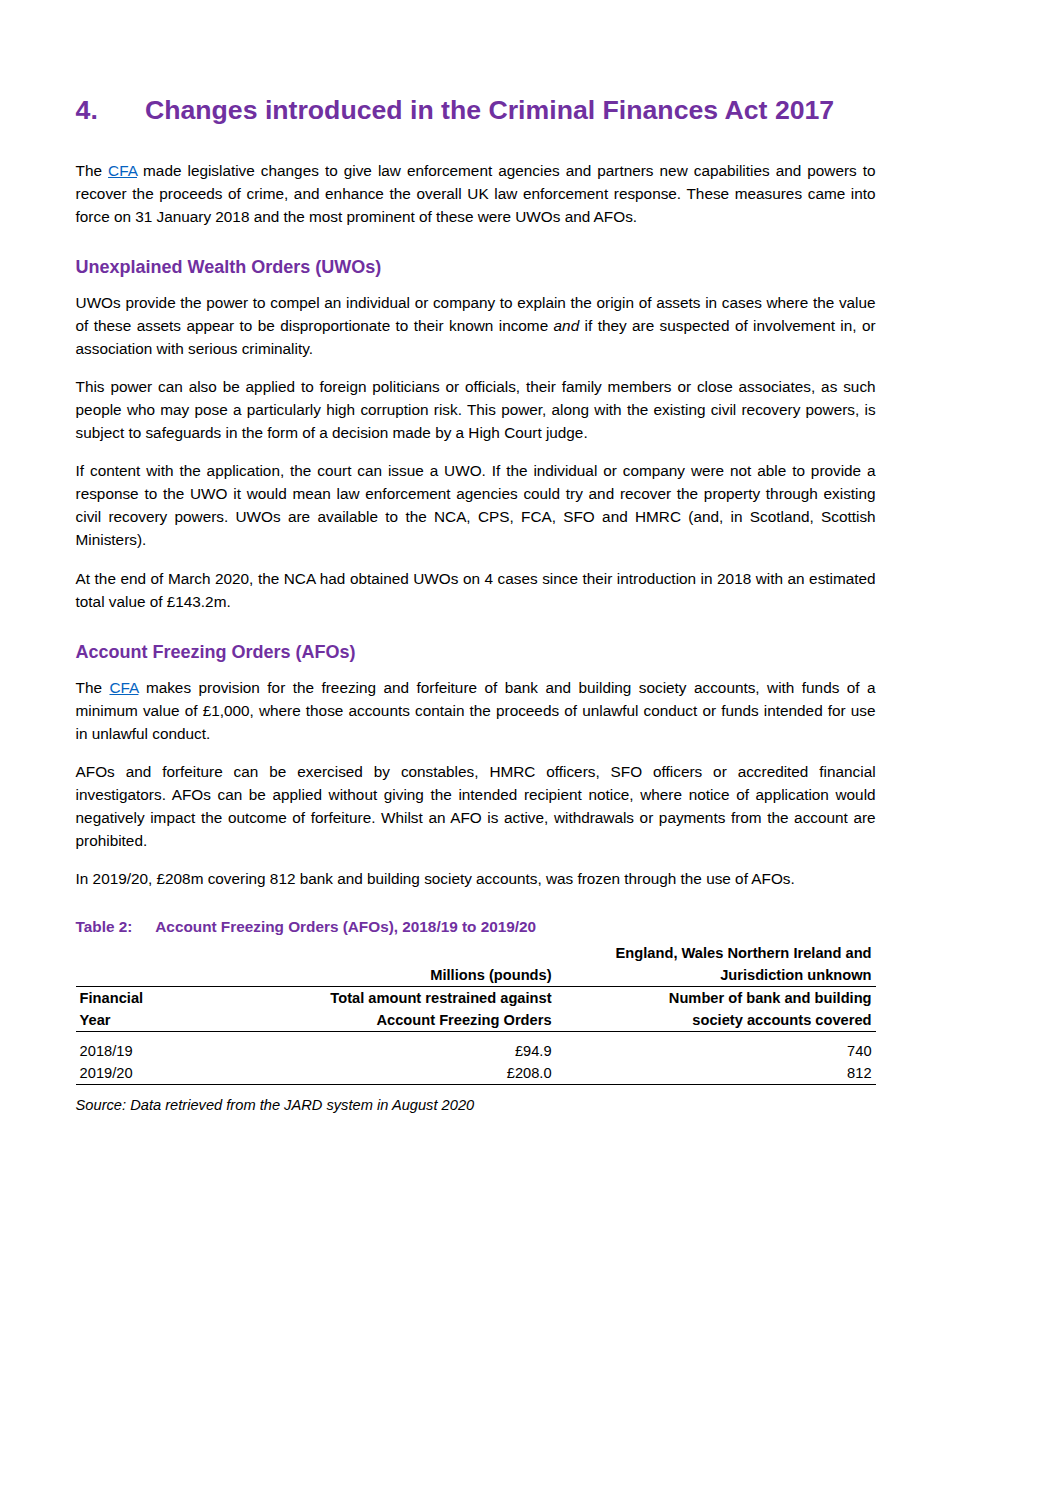4. Changes introduced in the Criminal Finances Act 2017
The CFA made legislative changes to give law enforcement agencies and partners new capabilities and powers to recover the proceeds of crime, and enhance the overall UK law enforcement response. These measures came into force on 31 January 2018 and the most prominent of these were UWOs and AFOs.
Unexplained Wealth Orders (UWOs)
UWOs provide the power to compel an individual or company to explain the origin of assets in cases where the value of these assets appear to be disproportionate to their known income and if they are suspected of involvement in, or association with serious criminality.
This power can also be applied to foreign politicians or officials, their family members or close associates, as such people who may pose a particularly high corruption risk. This power, along with the existing civil recovery powers, is subject to safeguards in the form of a decision made by a High Court judge.
If content with the application, the court can issue a UWO. If the individual or company were not able to provide a response to the UWO it would mean law enforcement agencies could try and recover the property through existing civil recovery powers. UWOs are available to the NCA, CPS, FCA, SFO and HMRC (and, in Scotland, Scottish Ministers).
At the end of March 2020, the NCA had obtained UWOs on 4 cases since their introduction in 2018 with an estimated total value of £143.2m.
Account Freezing Orders (AFOs)
The CFA makes provision for the freezing and forfeiture of bank and building society accounts, with funds of a minimum value of £1,000, where those accounts contain the proceeds of unlawful conduct or funds intended for use in unlawful conduct.
AFOs and forfeiture can be exercised by constables, HMRC officers, SFO officers or accredited financial investigators. AFOs can be applied without giving the intended recipient notice, where notice of application would negatively impact the outcome of forfeiture. Whilst an AFO is active, withdrawals or payments from the account are prohibited.
In 2019/20, £208m covering 812 bank and building society accounts, was frozen through the use of AFOs.
Table 2: Account Freezing Orders (AFOs), 2018/19 to 2019/20
| | Millions (pounds) | England, Wales Northern Ireland and Jurisdiction unknown |
| Financial | Total amount restrained against | Number of bank and building |
| Year | Account Freezing Orders | society accounts covered |
| 2018/19 | £94.9 | 740 |
| 2019/20 | £208.0 | 812 |
Source: Data retrieved from the JARD system in August 2020